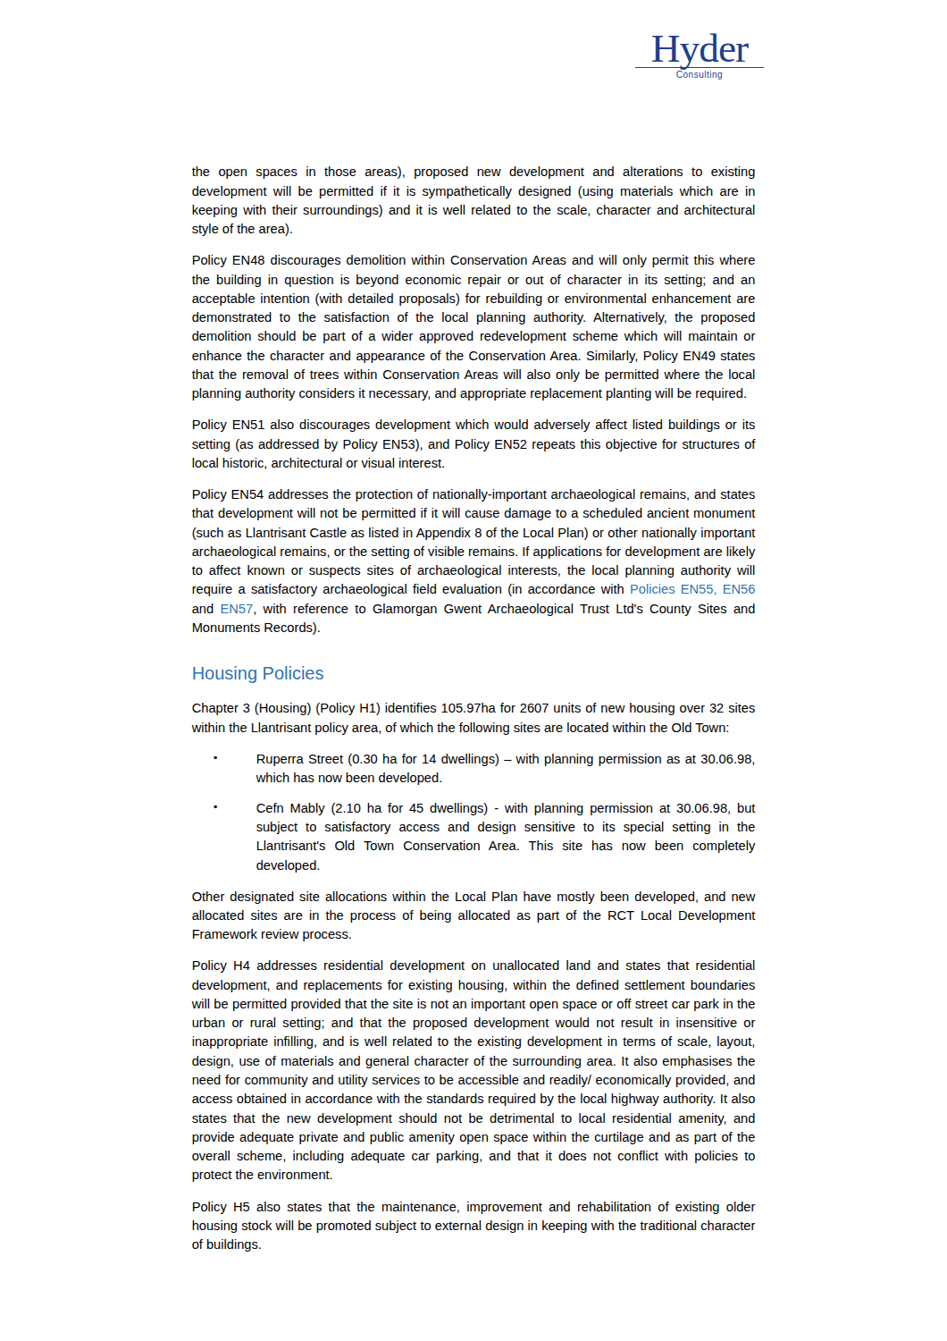Hyder
Consulting
the open spaces in those areas), proposed new development and alterations to existing development will be permitted if it is sympathetically designed (using materials which are in keeping with their surroundings) and it is well related to the scale, character and architectural style of the area).
Policy EN48 discourages demolition within Conservation Areas and will only permit this where the building in question is beyond economic repair or out of character in its setting; and an acceptable intention (with detailed proposals) for rebuilding or environmental enhancement are demonstrated to the satisfaction of the local planning authority. Alternatively, the proposed demolition should be part of a wider approved redevelopment scheme which will maintain or enhance the character and appearance of the Conservation Area. Similarly, Policy EN49 states that the removal of trees within Conservation Areas will also only be permitted where the local planning authority considers it necessary, and appropriate replacement planting will be required.
Policy EN51 also discourages development which would adversely affect listed buildings or its setting (as addressed by Policy EN53), and Policy EN52 repeats this objective for structures of local historic, architectural or visual interest.
Policy EN54 addresses the protection of nationally-important archaeological remains, and states that development will not be permitted if it will cause damage to a scheduled ancient monument (such as Llantrisant Castle as listed in Appendix 8 of the Local Plan) or other nationally important archaeological remains, or the setting of visible remains. If applications for development are likely to affect known or suspects sites of archaeological interests, the local planning authority will require a satisfactory archaeological field evaluation (in accordance with Policies EN55, EN56 and EN57, with reference to Glamorgan Gwent Archaeological Trust Ltd's County Sites and Monuments Records).
Housing Policies
Chapter 3 (Housing) (Policy H1) identifies 105.97ha for 2607 units of new housing over 32 sites within the Llantrisant policy area, of which the following sites are located within the Old Town:
Ruperra Street (0.30 ha for 14 dwellings) – with planning permission as at 30.06.98, which has now been developed.
Cefn Mably (2.10 ha for 45 dwellings) - with planning permission at 30.06.98, but subject to satisfactory access and design sensitive to its special setting in the Llantrisant's Old Town Conservation Area. This site has now been completely developed.
Other designated site allocations within the Local Plan have mostly been developed, and new allocated sites are in the process of being allocated as part of the RCT Local Development Framework review process.
Policy H4 addresses residential development on unallocated land and states that residential development, and replacements for existing housing, within the defined settlement boundaries will be permitted provided that the site is not an important open space or off street car park in the urban or rural setting; and that the proposed development would not result in insensitive or inappropriate infilling, and is well related to the existing development in terms of scale, layout, design, use of materials and general character of the surrounding area. It also emphasises the need for community and utility services to be accessible and readily/ economically provided, and access obtained in accordance with the standards required by the local highway authority. It also states that the new development should not be detrimental to local residential amenity, and provide adequate private and public amenity open space within the curtilage and as part of the overall scheme, including adequate car parking, and that it does not conflict with policies to protect the environment.
Policy H5 also states that the maintenance, improvement and rehabilitation of existing older housing stock will be promoted subject to external design in keeping with the traditional character of buildings.